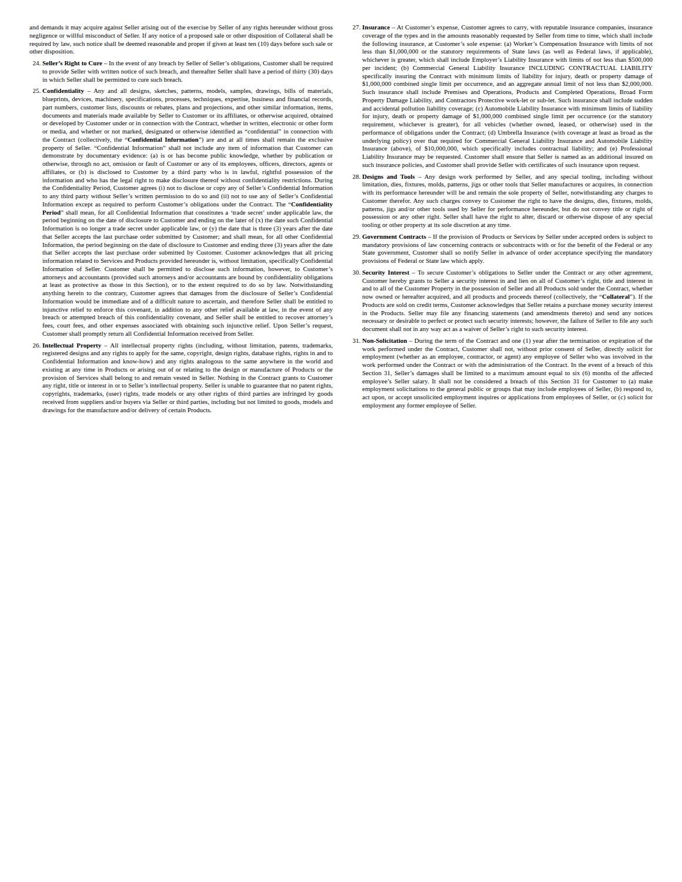and demands it may acquire against Seller arising out of the exercise by Seller of any rights hereunder without gross negligence or willful misconduct of Seller. If any notice of a proposed sale or other disposition of Collateral shall be required by law, such notice shall be deemed reasonable and proper if given at least ten (10) days before such sale or other disposition.
Seller’s Right to Cure – In the event of any breach by Seller of Seller’s obligations, Customer shall be required to provide Seller with written notice of such breach, and thereafter Seller shall have a period of thirty (30) days in which Seller shall be permitted to cure such breach.
Confidentiality – Any and all designs, sketches, patterns, models, samples, drawings, bills of materials, blueprints, devices, machinery, specifications, processes, techniques, expertise, business and financial records, part numbers, customer lists, discounts or rebates, plans and projections, and other similar information, items, documents and materials made available by Seller to Customer or its affiliates, or otherwise acquired, obtained or developed by Customer under or in connection with the Contract, whether in written, electronic or other form or media, and whether or not marked, designated or otherwise identified as “confidential” in connection with the Contract (collectively, the “Confidential Information”) are and at all times shall remain the exclusive property of Seller. “Confidential Information” shall not include any item of information that Customer can demonstrate by documentary evidence: (a) is or has become public knowledge, whether by publication or otherwise, through no act, omission or fault of Customer or any of its employees, officers, directors, agents or affiliates, or (b) is disclosed to Customer by a third party who is in lawful, rightful possession of the information and who has the legal right to make disclosure thereof without confidentiality restrictions. During the Confidentiality Period, Customer agrees (i) not to disclose or copy any of Seller’s Confidential Information to any third party without Seller’s written permission to do so and (ii) not to use any of Seller’s Confidential Information except as required to perform Customer’s obligations under the Contract. The “Confidentiality Period” shall mean, for all Confidential Information that constitutes a ‘trade secret’ under applicable law, the period beginning on the date of disclosure to Customer and ending on the later of (x) the date such Confidential Information is no longer a trade secret under applicable law, or (y) the date that is three (3) years after the date that Seller accepts the last purchase order submitted by Customer; and shall mean, for all other Confidential Information, the period beginning on the date of disclosure to Customer and ending three (3) years after the date that Seller accepts the last purchase order submitted by Customer. Customer acknowledges that all pricing information related to Services and Products provided hereunder is, without limitation, specifically Confidential Information of Seller. Customer shall be permitted to disclose such information, however, to Customer’s attorneys and accountants (provided such attorneys and/or accountants are bound by confidentiality obligations at least as protective as those in this Section), or to the extent required to do so by law. Notwithstanding anything herein to the contrary, Customer agrees that damages from the disclosure of Seller’s Confidential Information would be immediate and of a difficult nature to ascertain, and therefore Seller shall be entitled to injunctive relief to enforce this covenant, in addition to any other relief available at law, in the event of any breach or attempted breach of this confidentiality covenant, and Seller shall be entitled to recover attorney’s fees, court fees, and other expenses associated with obtaining such injunctive relief. Upon Seller’s request, Customer shall promptly return all Confidential Information received from Seller.
Intellectual Property – All intellectual property rights (including, without limitation, patents, trademarks, registered designs and any rights to apply for the same, copyright, design rights, database rights, rights in and to Confidential Information and know-how) and any rights analogous to the same anywhere in the world and existing at any time in Products or arising out of or relating to the design or manufacture of Products or the provision of Services shall belong to and remain vested in Seller. Nothing in the Contract grants to Customer any right, title or interest in or to Seller’s intellectual property. Seller is unable to guarantee that no patent rights, copyrights, trademarks, (user) rights, trade models or any other rights of third parties are infringed by goods received from suppliers and/or buyers via Seller or third parties, including but not limited to goods, models and drawings for the manufacture and/or delivery of certain Products.
Insurance – At Customer’s expense, Customer agrees to carry, with reputable insurance companies, insurance coverage of the types and in the amounts reasonably requested by Seller from time to time, which shall include the following insurance, at Customer’s sole expense: (a) Worker’s Compensation Insurance with limits of not less than $1,000,000 or the statutory requirements of State laws (as well as Federal laws, if applicable), whichever is greater, which shall include Employer’s Liability Insurance with limits of not less than $500,000 per incident; (b) Commercial General Liability Insurance INCLUDING CONTRACTUAL LIABILITY specifically insuring the Contract with minimum limits of liability for injury, death or property damage of $1,000,000 combined single limit per occurrence, and an aggregate annual limit of not less than $2,000,000. Such insurance shall include Premises and Operations, Products and Completed Operations, Broad Form Property Damage Liability, and Contractors Protective work-let or sub-let. Such insurance shall include sudden and accidental pollution liability coverage; (c) Automobile Liability Insurance with minimum limits of liability for injury, death or property damage of $1,000,000 combined single limit per occurrence (or the statutory requirement, whichever is greater), for all vehicles (whether owned, leased, or otherwise) used in the performance of obligations under the Contract; (d) Umbrella Insurance (with coverage at least as broad as the underlying policy) over that required for Commercial General Liability Insurance and Automobile Liability Insurance (above), of $10,000,000, which specifically includes contractual liability; and (e) Professional Liability Insurance may be requested. Customer shall ensure that Seller is named as an additional insured on such insurance policies, and Customer shall provide Seller with certificates of such insurance upon request.
Designs and Tools – Any design work performed by Seller, and any special tooling, including without limitation, dies, fixtures, molds, patterns, jigs or other tools that Seller manufactures or acquires, in connection with its performance hereunder will be and remain the sole property of Seller, notwithstanding any charges to Customer therefor. Any such charges convey to Customer the right to have the designs, dies, fixtures, molds, patterns, jigs and/or other tools used by Seller for performance hereunder, but do not convey title or right of possession or any other right. Seller shall have the right to alter, discard or otherwise dispose of any special tooling or other property at its sole discretion at any time.
Government Contracts – If the provision of Products or Services by Seller under accepted orders is subject to mandatory provisions of law concerning contracts or subcontracts with or for the benefit of the Federal or any State government, Customer shall so notify Seller in advance of order acceptance specifying the mandatory provisions of Federal or State law which apply.
Security Interest – To secure Customer’s obligations to Seller under the Contract or any other agreement, Customer hereby grants to Seller a security interest in and lien on all of Customer’s right, title and interest in and to all of the Customer Property in the possession of Seller and all Products sold under the Contract, whether now owned or hereafter acquired, and all products and proceeds thereof (collectively, the “Collateral”). If the Products are sold on credit terms, Customer acknowledges that Seller retains a purchase money security interest in the Products. Seller may file any financing statements (and amendments thereto) and send any notices necessary or desirable to perfect or protect such security interests; however, the failure of Seller to file any such document shall not in any way act as a waiver of Seller’s right to such security interest.
Non-Solicitation – During the term of the Contract and one (1) year after the termination or expiration of the work performed under the Contract, Customer shall not, without prior consent of Seller, directly solicit for employment (whether as an employee, contractor, or agent) any employee of Seller who was involved in the work performed under the Contract or with the administration of the Contract. In the event of a breach of this Section 31, Seller’s damages shall be limited to a maximum amount equal to six (6) months of the affected employee’s Seller salary. It shall not be considered a breach of this Section 31 for Customer to (a) make employment solicitations to the general public or groups that may include employees of Seller, (b) respond to, act upon, or accept unsolicited employment inquires or applications from employees of Seller, or (c) solicit for employment any former employee of Seller.